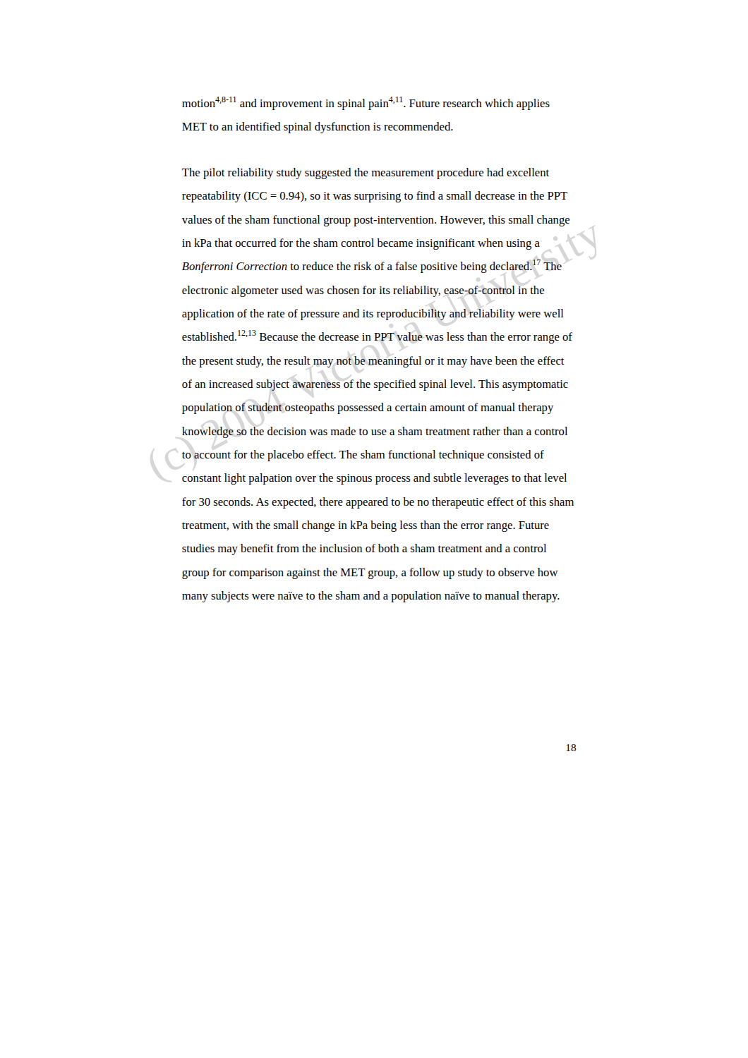(c) 2004 Victoria University
motion4,8-11 and improvement in spinal pain4,11. Future research which applies MET to an identified spinal dysfunction is recommended.
The pilot reliability study suggested the measurement procedure had excellent repeatability (ICC = 0.94), so it was surprising to find a small decrease in the PPT values of the sham functional group post-intervention. However, this small change in kPa that occurred for the sham control became insignificant when using a Bonferroni Correction to reduce the risk of a false positive being declared.17 The electronic algometer used was chosen for its reliability, ease-of-control in the application of the rate of pressure and its reproducibility and reliability were well established.12,13 Because the decrease in PPT value was less than the error range of the present study, the result may not be meaningful or it may have been the effect of an increased subject awareness of the specified spinal level. This asymptomatic population of student osteopaths possessed a certain amount of manual therapy knowledge so the decision was made to use a sham treatment rather than a control to account for the placebo effect. The sham functional technique consisted of constant light palpation over the spinous process and subtle leverages to that level for 30 seconds. As expected, there appeared to be no therapeutic effect of this sham treatment, with the small change in kPa being less than the error range. Future studies may benefit from the inclusion of both a sham treatment and a control group for comparison against the MET group, a follow up study to observe how many subjects were naïve to the sham and a population naïve to manual therapy.
18